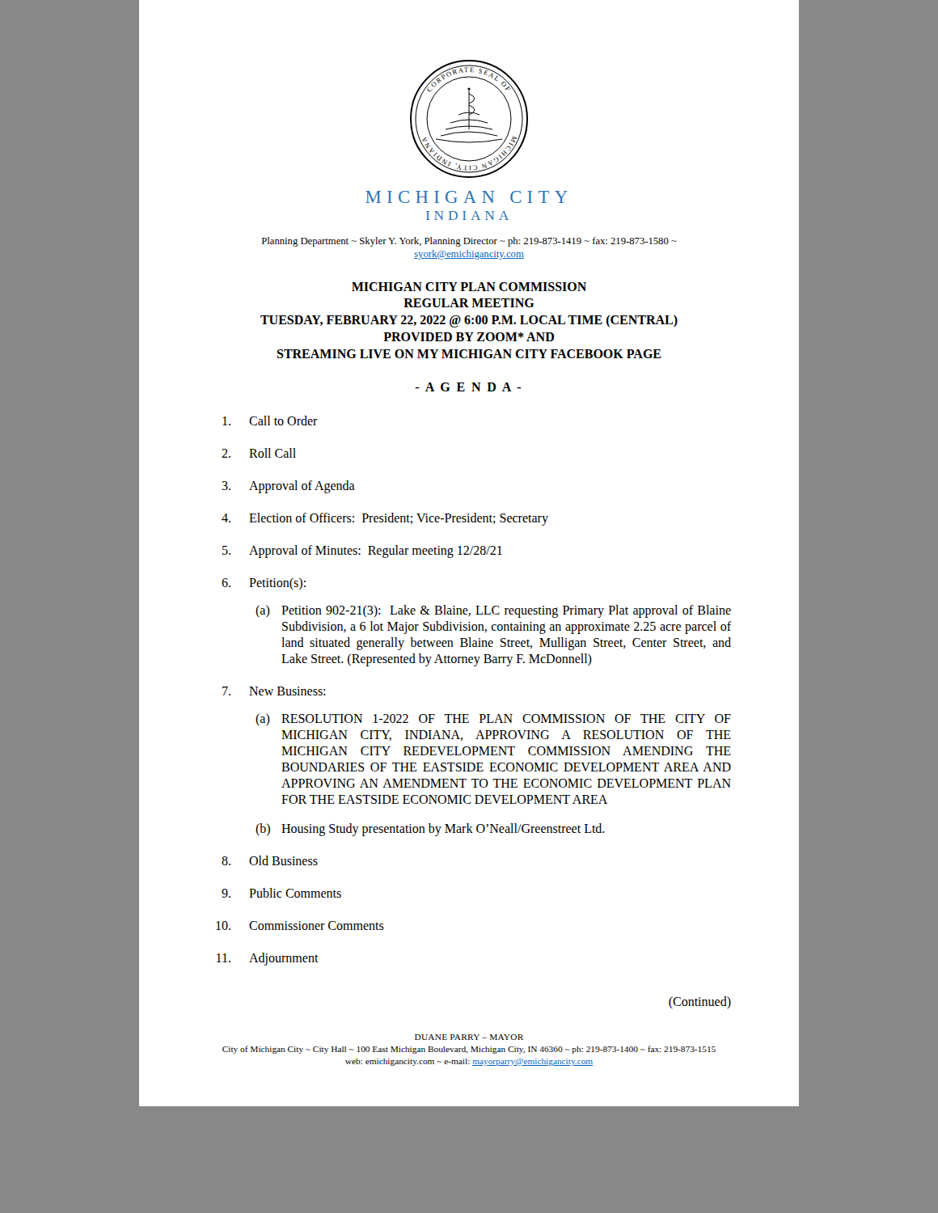CORPORATE SEAL OF MICHIGAN CITY, INDIANA
MICHIGAN CITY
INDIANA
Planning Department ~ Skyler Y. York, Planning Director ~ ph: 219-873-1419 ~ fax: 219-873-1580 ~ syork@emichigancity.com
MICHIGAN CITY PLAN COMMISSION
REGULAR MEETING
TUESDAY, FEBRUARY 22, 2022 @ 6:00 P.M. LOCAL TIME (CENTRAL)
PROVIDED BY ZOOM* AND
STREAMING LIVE ON MY MICHIGAN CITY FACEBOOK PAGE
- A G E N D A -
1. Call to Order
2. Roll Call
3. Approval of Agenda
4. Election of Officers: President; Vice-President; Secretary
5. Approval of Minutes: Regular meeting 12/28/21
6. Petition(s):
(a) Petition 902-21(3): Lake & Blaine, LLC requesting Primary Plat approval of Blaine Subdivision, a 6 lot Major Subdivision, containing an approximate 2.25 acre parcel of land situated generally between Blaine Street, Mulligan Street, Center Street, and Lake Street. (Represented by Attorney Barry F. McDonnell)
7. New Business:
(a) Resolution 1-2022 of the Plan Commission of the City of Michigan City, Indiana, approving a Resolution of the Michigan City Redevelopment Commission amending the boundaries of the Eastside Economic Development Area and approving an amendment to the Economic Development Plan for the Eastside Economic Development Area
(b) Housing Study presentation by Mark O’Neall/Greenstreet Ltd.
8. Old Business
9. Public Comments
10. Commissioner Comments
11. Adjournment
(Continued)
DUANE PARRY – MAYOR
City of Michigan City ~ City Hall ~ 100 East Michigan Boulevard, Michigan City, IN 46360 ~ ph: 219-873-1400 ~ fax: 219-873-1515
web: emichigancity.com ~ e-mail: mayorparry@emichigancity.com